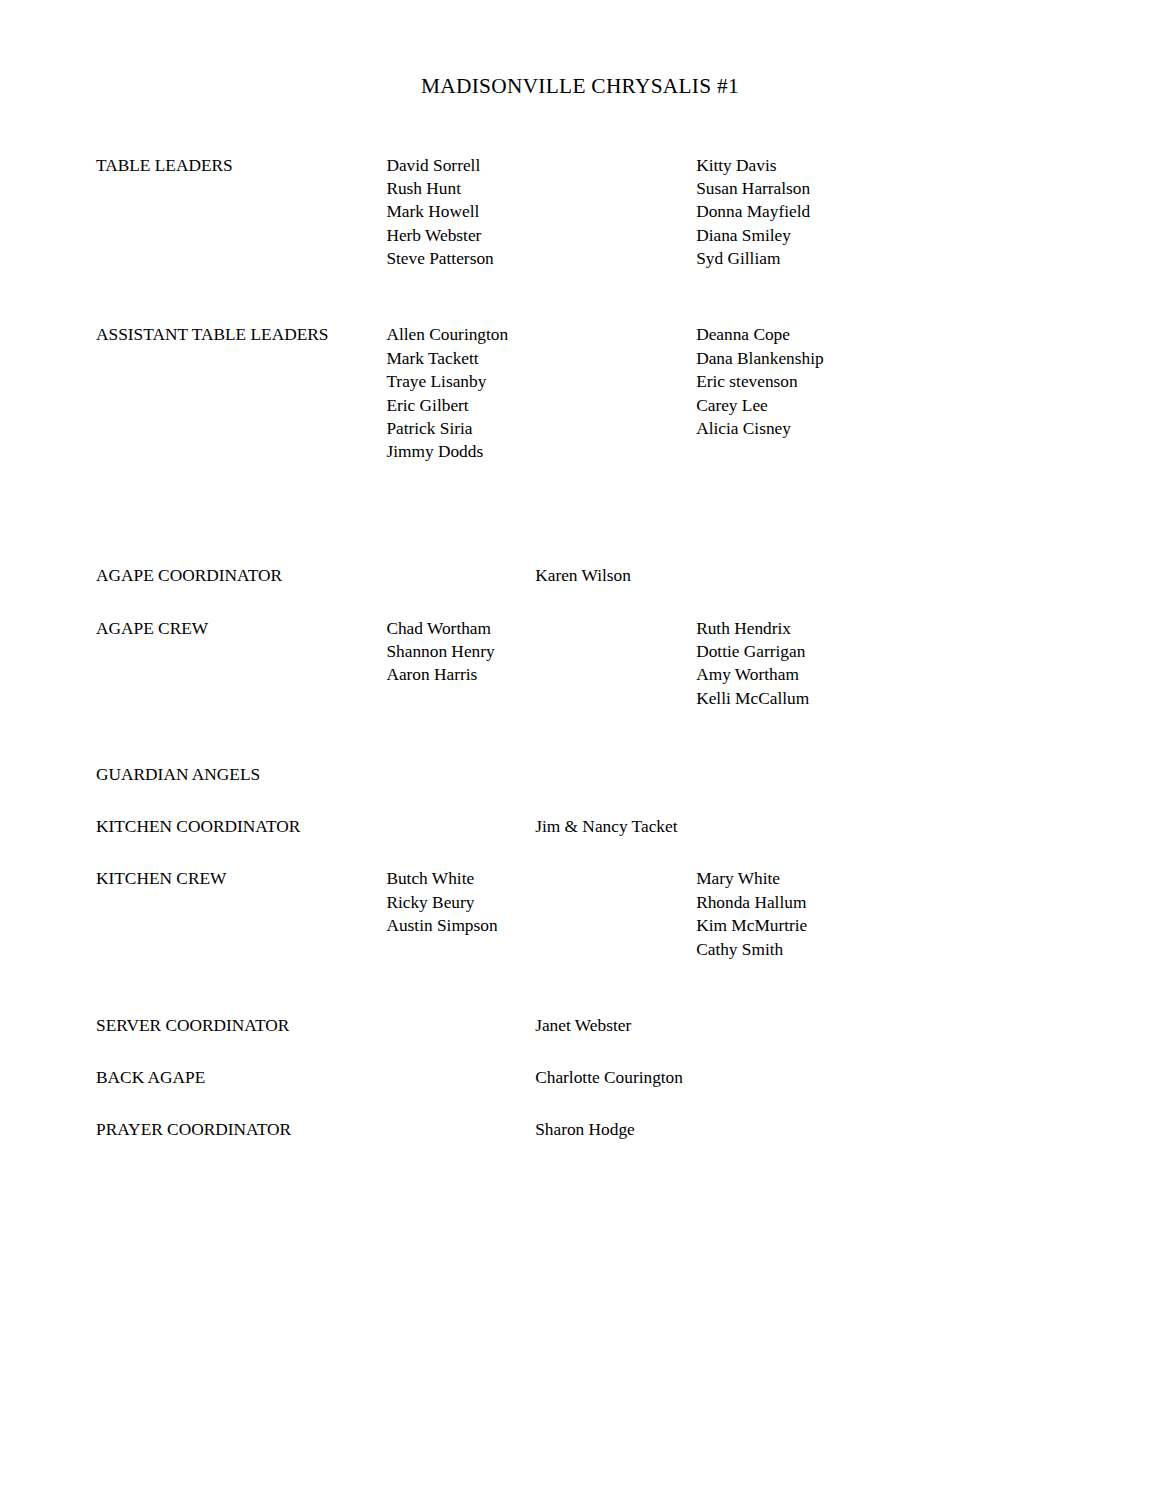MADISONVILLE CHRYSALIS #1
| TABLE LEADERS | David Sorrell | Kitty Davis |
| | Rush Hunt | Susan Harralson |
| | Mark Howell | Donna Mayfield |
| | Herb Webster | Diana Smiley |
| | Steve Patterson | Syd Gilliam |
| ASSISTANT TABLE LEADERS | Allen Courington | Deanna Cope |
| | Mark Tackett | Dana Blankenship |
| | Traye Lisanby | Eric stevenson |
| | Eric Gilbert | Carey Lee |
| | Patrick Siria | Alicia Cisney |
| | Jimmy Dodds | |
| AGAPE COORDINATOR | Karen Wilson |
| AGAPE CREW | Chad Wortham | Ruth Hendrix |
| | Shannon Henry | Dottie Garrigan |
| | Aaron Harris | Amy Wortham |
| | | Kelli McCallum |
| GUARDIAN ANGELS | | |
| KITCHEN COORDINATOR | Jim & Nancy Tacket |
| KITCHEN CREW | Butch White | Mary White |
| | Ricky Beury | Rhonda Hallum |
| | Austin Simpson | Kim McMurtrie |
| | | Cathy Smith |
| SERVER COORDINATOR | Janet Webster |
| BACK AGAPE | Charlotte Courington |
| PRAYER COORDINATOR | Sharon Hodge |